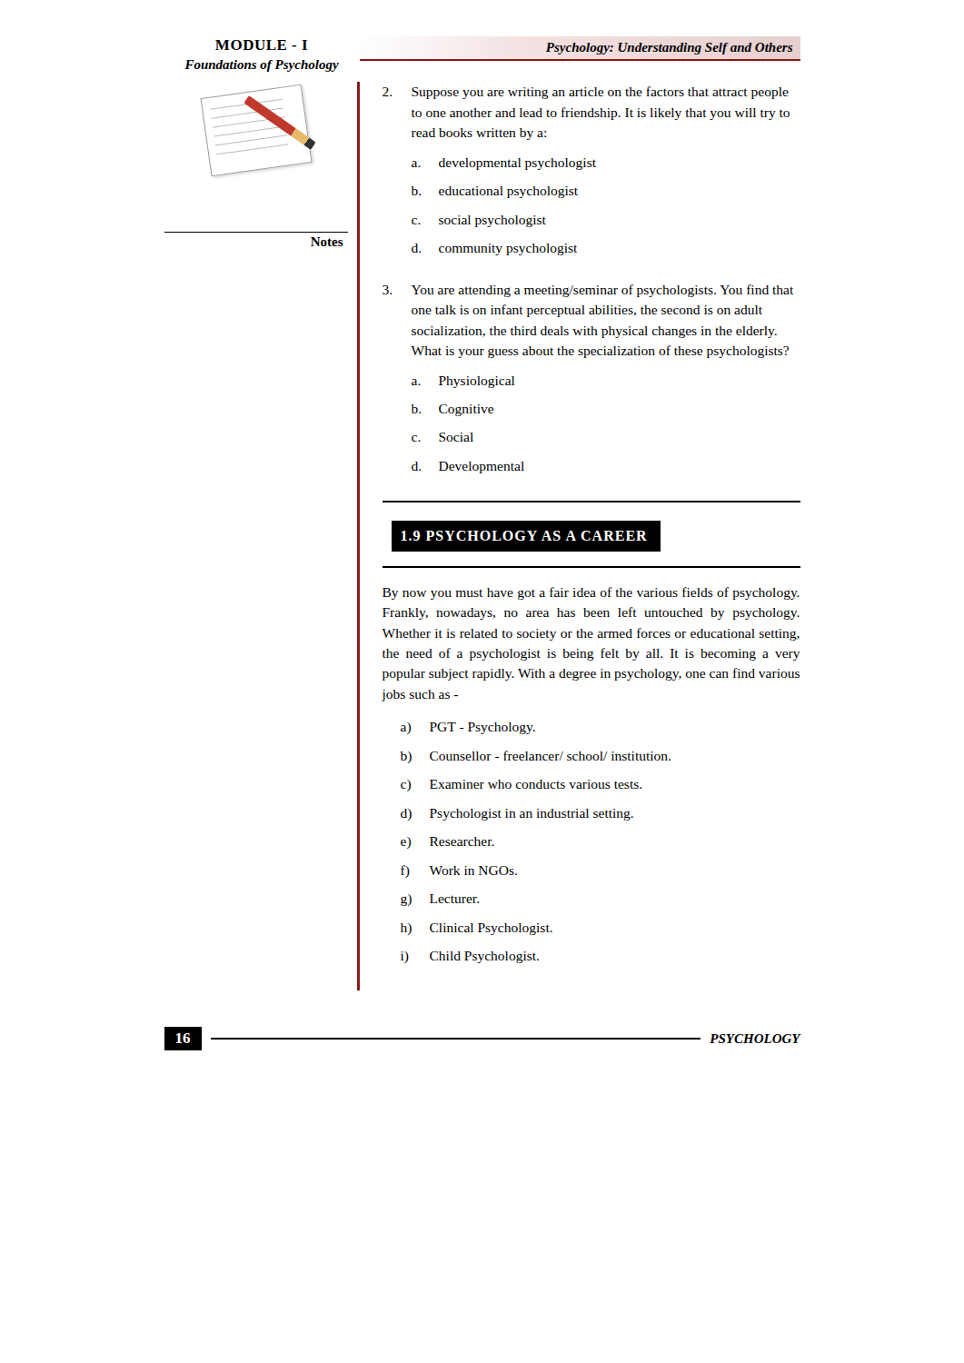MODULE - I
Foundations of Psychology
Psychology: Understanding Self and Others
Notes
2.
Suppose you are writing an article on the factors that attract people to one another and lead to friendship. It is likely that you will try to read books written by a:
a. developmental psychologist
b. educational psychologist
c. social psychologist
d. community psychologist
3.
You are attending a meeting/seminar of psychologists. You find that one talk is on infant perceptual abilities, the second is on adult socialization, the third deals with physical changes in the elderly. What is your guess about the specialization of these psychologists?
a. Physiological
b. Cognitive
c. Social
d. Developmental
1.9 PSYCHOLOGY AS A CAREER
By now you must have got a fair idea of the various fields of psychology. Frankly, nowadays, no area has been left untouched by psychology. Whether it is related to society or the armed forces or educational setting, the need of a psychologist is being felt by all. It is becoming a very popular subject rapidly. With a degree in psychology, one can find various jobs such as -
a) PGT - Psychology.
b) Counsellor - freelancer/ school/ institution.
c) Examiner who conducts various tests.
d) Psychologist in an industrial setting.
e) Researcher.
f) Work in NGOs.
g) Lecturer.
h) Clinical Psychologist.
i) Child Psychologist.
16 PSYCHOLOGY